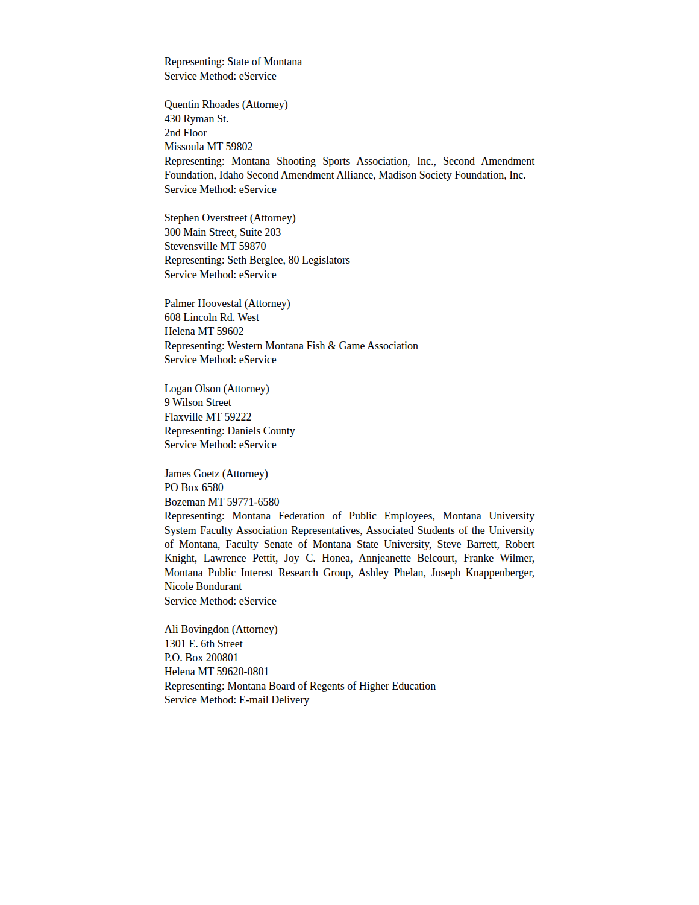Representing: State of Montana
Service Method: eService
Quentin Rhoades (Attorney)
430 Ryman St.
2nd Floor
Missoula MT 59802
Representing: Montana Shooting Sports Association, Inc., Second Amendment Foundation, Idaho Second Amendment Alliance, Madison Society Foundation, Inc.
Service Method: eService
Stephen Overstreet (Attorney)
300 Main Street, Suite 203
Stevensville MT 59870
Representing: Seth Berglee, 80 Legislators
Service Method: eService
Palmer Hoovestal (Attorney)
608 Lincoln Rd. West
Helena MT 59602
Representing: Western Montana Fish & Game Association
Service Method: eService
Logan Olson (Attorney)
9 Wilson Street
Flaxville MT 59222
Representing: Daniels County
Service Method: eService
James Goetz (Attorney)
PO Box 6580
Bozeman MT 59771-6580
Representing: Montana Federation of Public Employees, Montana University System Faculty Association Representatives, Associated Students of the University of Montana, Faculty Senate of Montana State University, Steve Barrett, Robert Knight, Lawrence Pettit, Joy C. Honea, Annjeanette Belcourt, Franke Wilmer, Montana Public Interest Research Group, Ashley Phelan, Joseph Knappenberger, Nicole Bondurant
Service Method: eService
Ali Bovingdon (Attorney)
1301 E. 6th Street
P.O. Box 200801
Helena MT 59620-0801
Representing: Montana Board of Regents of Higher Education
Service Method: E-mail Delivery